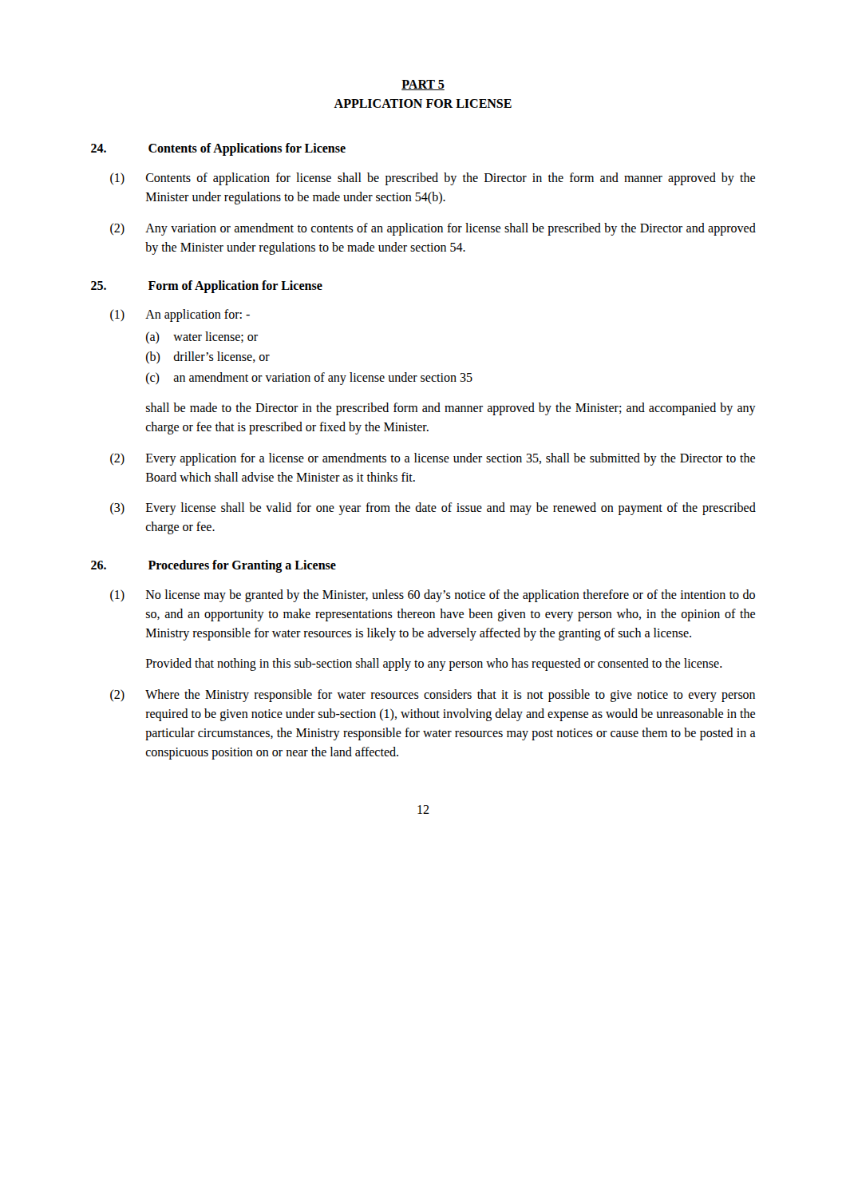PART 5
APPLICATION FOR LICENSE
24. Contents of Applications for License
(1) Contents of application for license shall be prescribed by the Director in the form and manner approved by the Minister under regulations to be made under section 54(b).
(2) Any variation or amendment to contents of an application for license shall be prescribed by the Director and approved by the Minister under regulations to be made under section 54.
25. Form of Application for License
(1) An application for: -
(a) water license; or
(b) driller’s license, or
(c) an amendment or variation of any license under section 35
shall be made to the Director in the prescribed form and manner approved by the Minister; and accompanied by any charge or fee that is prescribed or fixed by the Minister.
(2) Every application for a license or amendments to a license under section 35, shall be submitted by the Director to the Board which shall advise the Minister as it thinks fit.
(3) Every license shall be valid for one year from the date of issue and may be renewed on payment of the prescribed charge or fee.
26. Procedures for Granting a License
(1) No license may be granted by the Minister, unless 60 day’s notice of the application therefore or of the intention to do so, and an opportunity to make representations thereon have been given to every person who, in the opinion of the Ministry responsible for water resources is likely to be adversely affected by the granting of such a license.
Provided that nothing in this sub-section shall apply to any person who has requested or consented to the license.
(2) Where the Ministry responsible for water resources considers that it is not possible to give notice to every person required to be given notice under sub-section (1), without involving delay and expense as would be unreasonable in the particular circumstances, the Ministry responsible for water resources may post notices or cause them to be posted in a conspicuous position on or near the land affected.
12